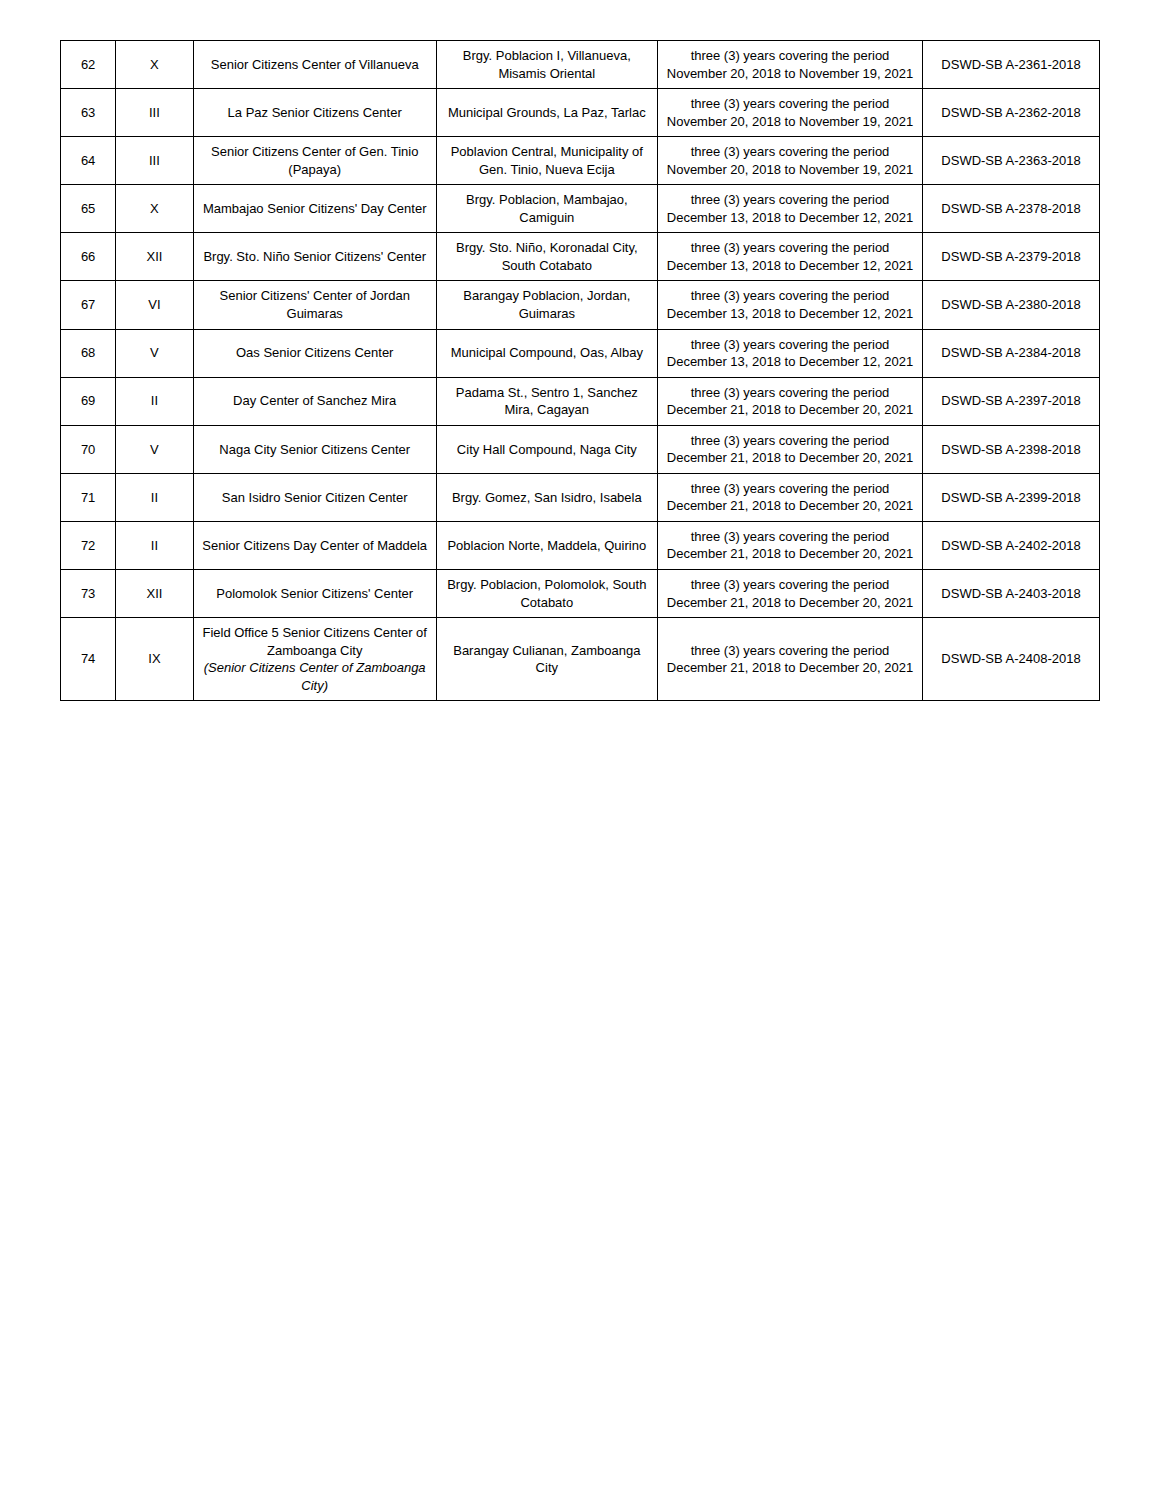| 62 | X | Senior Citizens Center of Villanueva | Brgy. Poblacion I, Villanueva, Misamis Oriental | three (3) years covering the period November 20, 2018 to November 19, 2021 | DSWD-SB A-2361-2018 |
| 63 | III | La Paz Senior Citizens Center | Municipal Grounds, La Paz, Tarlac | three (3) years covering the period November 20, 2018 to November 19, 2021 | DSWD-SB A-2362-2018 |
| 64 | III | Senior Citizens Center of Gen. Tinio (Papaya) | Poblavion Central, Municipality of Gen. Tinio, Nueva Ecija | three (3) years covering the period November 20, 2018 to November 19, 2021 | DSWD-SB A-2363-2018 |
| 65 | X | Mambajao Senior Citizens' Day Center | Brgy. Poblacion, Mambajao, Camiguin | three (3) years covering the period December 13, 2018 to December 12, 2021 | DSWD-SB A-2378-2018 |
| 66 | XII | Brgy. Sto. Niño Senior Citizens' Center | Brgy. Sto. Niño, Koronadal City, South Cotabato | three (3) years covering the period December 13, 2018 to December 12, 2021 | DSWD-SB A-2379-2018 |
| 67 | VI | Senior Citizens' Center of Jordan Guimaras | Barangay Poblacion, Jordan, Guimaras | three (3) years covering the period December 13, 2018 to December 12, 2021 | DSWD-SB A-2380-2018 |
| 68 | V | Oas Senior Citizens Center | Municipal Compound, Oas, Albay | three (3) years covering the period December 13, 2018 to December 12, 2021 | DSWD-SB A-2384-2018 |
| 69 | II | Day Center of Sanchez Mira | Padama St., Sentro 1, Sanchez Mira, Cagayan | three (3) years covering the period December 21, 2018 to December 20, 2021 | DSWD-SB A-2397-2018 |
| 70 | V | Naga City Senior Citizens Center | City Hall Compound, Naga City | three (3) years covering the period December 21, 2018 to December 20, 2021 | DSWD-SB A-2398-2018 |
| 71 | II | San Isidro Senior Citizen Center | Brgy. Gomez, San Isidro, Isabela | three (3) years covering the period December 21, 2018 to December 20, 2021 | DSWD-SB A-2399-2018 |
| 72 | II | Senior Citizens Day Center of Maddela | Poblacion Norte, Maddela, Quirino | three (3) years covering the period December 21, 2018 to December 20, 2021 | DSWD-SB A-2402-2018 |
| 73 | XII | Polomolok Senior Citizens' Center | Brgy. Poblacion, Polomolok, South Cotabato | three (3) years covering the period December 21, 2018 to December 20, 2021 | DSWD-SB A-2403-2018 |
| 74 | IX | Field Office 5 Senior Citizens Center of Zamboanga City (Senior Citizens Center of Zamboanga City) | Barangay Culianan, Zamboanga City | three (3) years covering the period December 21, 2018 to December 20, 2021 | DSWD-SB A-2408-2018 |